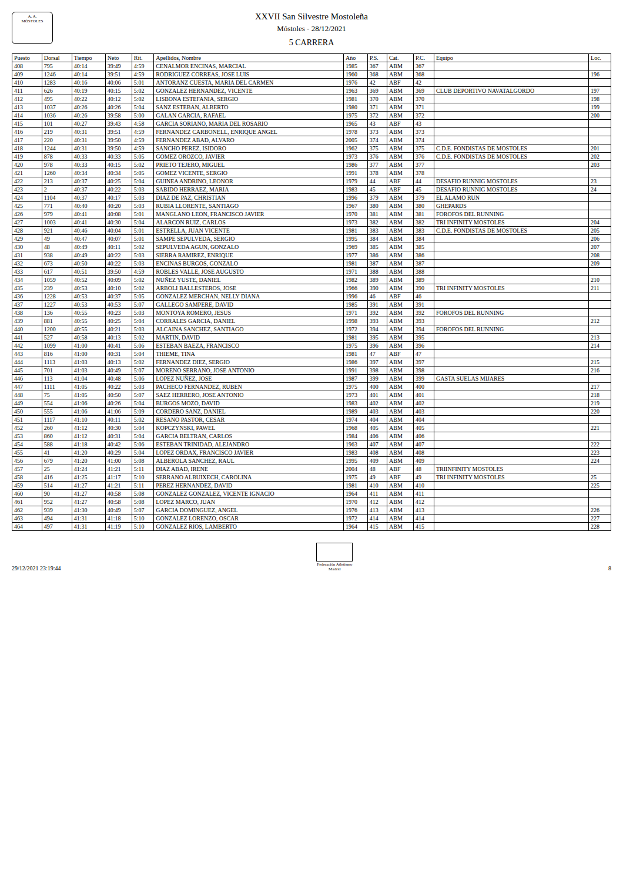A. A.
MÓSTOLES
XXVII San Silvestre Mostoleña
Móstoles - 28/12/2021
5 CARRERA
| Puesto | Dorsal | Tiempo | Neto | Rit. | Apellidos, Nombre | Año | P.S. | Cat. | P.C. | Equipo | Loc. |
| --- | --- | --- | --- | --- | --- | --- | --- | --- | --- | --- | --- |
| 408 | 795 | 40:14 | 39:49 | 4:59 | CENALMOR ENCINAS, MARCIAL | 1985 | 367 | ABM | 367 | | |
| 409 | 1246 | 40:14 | 39:51 | 4:59 | RODRIGUEZ CORREAS, JOSE LUIS | 1960 | 368 | ABM | 368 | | 196 |
| 410 | 1283 | 40:16 | 40:06 | 5:01 | ANTORANZ CUESTA, MARIA DEL CARMEN | 1976 | 42 | ABF | 42 | | |
| 411 | 626 | 40:19 | 40:15 | 5:02 | GONZALEZ HERNANDEZ, VICENTE | 1963 | 369 | ABM | 369 | CLUB DEPORTIVO NAVATALGORDO | 197 |
| 412 | 495 | 40:22 | 40:12 | 5:02 | LISBONA ESTEFANIA, SERGIO | 1981 | 370 | ABM | 370 | | 198 |
| 413 | 1037 | 40:26 | 40:26 | 5:04 | SANZ ESTEBAN, ALBERTO | 1980 | 371 | ABM | 371 | | 199 |
| 414 | 1036 | 40:26 | 39:58 | 5:00 | GALAN GARCIA, RAFAEL | 1975 | 372 | ABM | 372 | | 200 |
| 415 | 101 | 40:27 | 39:43 | 4:58 | GARCIA SORIANO, MARIA DEL ROSARIO | 1965 | 43 | ABF | 43 | | |
| 416 | 219 | 40:31 | 39:51 | 4:59 | FERNANDEZ CARBONELL, ENRIQUE ANGEL | 1978 | 373 | ABM | 373 | | |
| 417 | 220 | 40:31 | 39:50 | 4:59 | FERNANDEZ ABAD, ALVARO | 2005 | 374 | ABM | 374 | | |
| 418 | 1244 | 40:31 | 39:50 | 4:59 | SANCHO PEREZ, ISIDORO | 1962 | 375 | ABM | 375 | C.D.E. FONDISTAS DE MOSTOLES | 201 |
| 419 | 878 | 40:33 | 40:33 | 5:05 | GOMEZ OROZCO, JAVIER | 1973 | 376 | ABM | 376 | C.D.E. FONDISTAS DE MOSTOLES | 202 |
| 420 | 978 | 40:33 | 40:15 | 5:02 | PRIETO TEJERO, MIGUEL | 1986 | 377 | ABM | 377 | | 203 |
| 421 | 1260 | 40:34 | 40:34 | 5:05 | GOMEZ VICENTE, SERGIO | 1991 | 378 | ABM | 378 | | |
| 422 | 213 | 40:37 | 40:25 | 5:04 | GUINEA ANDRINO, LEONOR | 1979 | 44 | ABF | 44 | DESAFIO RUNNIG MOSTOLES | 23 |
| 423 | 2 | 40:37 | 40:22 | 5:03 | SABIDO HERRAEZ, MARIA | 1983 | 45 | ABF | 45 | DESAFIO RUNNIG MOSTOLES | 24 |
| 424 | 1104 | 40:37 | 40:17 | 5:03 | DIAZ DE PAZ, CHRISTIAN | 1996 | 379 | ABM | 379 | EL ALAMO RUN | |
| 425 | 771 | 40:40 | 40:20 | 5:03 | RUBIA LLORENTE, SANTIAGO | 1967 | 380 | ABM | 380 | GHEPARDS | |
| 426 | 979 | 40:41 | 40:08 | 5:01 | MANGLANO LEON, FRANCISCO JAVIER | 1970 | 381 | ABM | 381 | FOROFOS DEL RUNNING | |
| 427 | 1003 | 40:41 | 40:30 | 5:04 | ALARCON RUIZ, CARLOS | 1973 | 382 | ABM | 382 | TRI INFINITY MOSTOLES | 204 |
| 428 | 921 | 40:46 | 40:04 | 5:01 | ESTRELLA, JUAN VICENTE | 1981 | 383 | ABM | 383 | C.D.E. FONDISTAS DE MOSTOLES | 205 |
| 429 | 49 | 40:47 | 40:07 | 5:01 | SAMPE SEPULVEDA, SERGIO | 1995 | 384 | ABM | 384 | | 206 |
| 430 | 48 | 40:49 | 40:11 | 5:02 | SEPULVEDA AGUN, GONZALO | 1969 | 385 | ABM | 385 | | 207 |
| 431 | 938 | 40:49 | 40:22 | 5:03 | SIERRA RAMIREZ, ENRIQUE | 1977 | 386 | ABM | 386 | | 208 |
| 432 | 673 | 40:50 | 40:22 | 5:03 | ENCINAS BURGOS, GONZALO | 1981 | 387 | ABM | 387 | | 209 |
| 433 | 617 | 40:51 | 39:50 | 4:59 | ROBLES VALLE, JOSE AUGUSTO | 1971 | 388 | ABM | 388 | | |
| 434 | 1059 | 40:52 | 40:09 | 5:02 | NUÑEZ YUSTE, DANIEL | 1982 | 389 | ABM | 389 | | 210 |
| 435 | 239 | 40:53 | 40:10 | 5:02 | ARBOLI BALLESTEROS, JOSE | 1966 | 390 | ABM | 390 | TRI INFINITY MOSTOLES | 211 |
| 436 | 1228 | 40:53 | 40:37 | 5:05 | GONZALEZ MERCHAN, NELLY DIANA | 1996 | 46 | ABF | 46 | | |
| 437 | 1227 | 40:53 | 40:53 | 5:07 | GALLEGO SAMPERE, DAVID | 1985 | 391 | ABM | 391 | | |
| 438 | 136 | 40:55 | 40:23 | 5:03 | MONTOYA ROMERO, JESUS | 1971 | 392 | ABM | 392 | FOROFOS DEL RUNNING | |
| 439 | 881 | 40:55 | 40:25 | 5:04 | CORRALES GARCIA, DANIEL | 1998 | 393 | ABM | 393 | | 212 |
| 440 | 1200 | 40:55 | 40:21 | 5:03 | ALCAINA SANCHEZ, SANTIAGO | 1972 | 394 | ABM | 394 | FOROFOS DEL RUNNING | |
| 441 | 527 | 40:58 | 40:13 | 5:02 | MARTIN, DAVID | 1981 | 395 | ABM | 395 | | 213 |
| 442 | 1099 | 41:00 | 40:41 | 5:06 | ESTEBAN BAEZA, FRANCISCO | 1975 | 396 | ABM | 396 | | 214 |
| 443 | 816 | 41:00 | 40:31 | 5:04 | THIEME, TINA | 1981 | 47 | ABF | 47 | | |
| 444 | 1113 | 41:03 | 40:13 | 5:02 | FERNANDEZ DIEZ, SERGIO | 1986 | 397 | ABM | 397 | | 215 |
| 445 | 701 | 41:03 | 40:49 | 5:07 | MORENO SERRANO, JOSE ANTONIO | 1991 | 398 | ABM | 398 | | 216 |
| 446 | 113 | 41:04 | 40:48 | 5:06 | LOPEZ NUÑEZ, JOSE | 1987 | 399 | ABM | 399 | GASTA SUELAS MIJARES | |
| 447 | 1111 | 41:05 | 40:22 | 5:03 | PACHECO FERNANDEZ, RUBEN | 1975 | 400 | ABM | 400 | | 217 |
| 448 | 75 | 41:05 | 40:50 | 5:07 | SAEZ HERRERO, JOSE ANTONIO | 1973 | 401 | ABM | 401 | | 218 |
| 449 | 554 | 41:06 | 40:26 | 5:04 | BURGOS MOZO, DAVID | 1983 | 402 | ABM | 402 | | 219 |
| 450 | 555 | 41:06 | 41:06 | 5:09 | CORDERO SANZ, DANIEL | 1989 | 403 | ABM | 403 | | 220 |
| 451 | 1117 | 41:10 | 40:11 | 5:02 | RESANO PASTOR, CESAR | 1974 | 404 | ABM | 404 | | |
| 452 | 260 | 41:12 | 40:30 | 5:04 | KOPCZYNSKI, PAWEL | 1968 | 405 | ABM | 405 | | 221 |
| 453 | 860 | 41:12 | 40:31 | 5:04 | GARCIA BELTRAN, CARLOS | 1984 | 406 | ABM | 406 | | |
| 454 | 588 | 41:18 | 40:42 | 5:06 | ESTEBAN TRINIDAD, ALEJANDRO | 1963 | 407 | ABM | 407 | | 222 |
| 455 | 41 | 41:20 | 40:29 | 5:04 | LOPEZ ORDAX, FRANCISCO JAVIER | 1983 | 408 | ABM | 408 | | 223 |
| 456 | 679 | 41:20 | 41:00 | 5:08 | ALBEROLA SANCHEZ, RAUL | 1995 | 409 | ABM | 409 | | 224 |
| 457 | 25 | 41:24 | 41:21 | 5:11 | DIAZ ABAD, IRENE | 2004 | 48 | ABF | 48 | TRIINFINITY MOSTOLES | |
| 458 | 416 | 41:25 | 41:17 | 5:10 | SERRANO ALBUIXECH, CAROLINA | 1975 | 49 | ABF | 49 | TRI INFINITY MOSTOLES | 25 |
| 459 | 514 | 41:27 | 41:21 | 5:11 | PEREZ HERNANDEZ, DAVID | 1981 | 410 | ABM | 410 | | 225 |
| 460 | 90 | 41:27 | 40:58 | 5:08 | GONZALEZ GONZALEZ, VICENTE IGNACIO | 1964 | 411 | ABM | 411 | | |
| 461 | 952 | 41:27 | 40:58 | 5:08 | LOPEZ MARCO, JUAN | 1970 | 412 | ABM | 412 | | |
| 462 | 939 | 41:30 | 40:49 | 5:07 | GARCIA DOMINGUEZ, ANGEL | 1976 | 413 | ABM | 413 | | 226 |
| 463 | 494 | 41:31 | 41:18 | 5:10 | GONZALEZ LORENZO, OSCAR | 1972 | 414 | ABM | 414 | | 227 |
| 464 | 497 | 41:31 | 41:19 | 5:10 | GONZALEZ RIOS, LAMBERTO | 1964 | 415 | ABM | 415 | | 228 |
29/12/2021 23:19:44
Federación Atletismo
Madrid
8